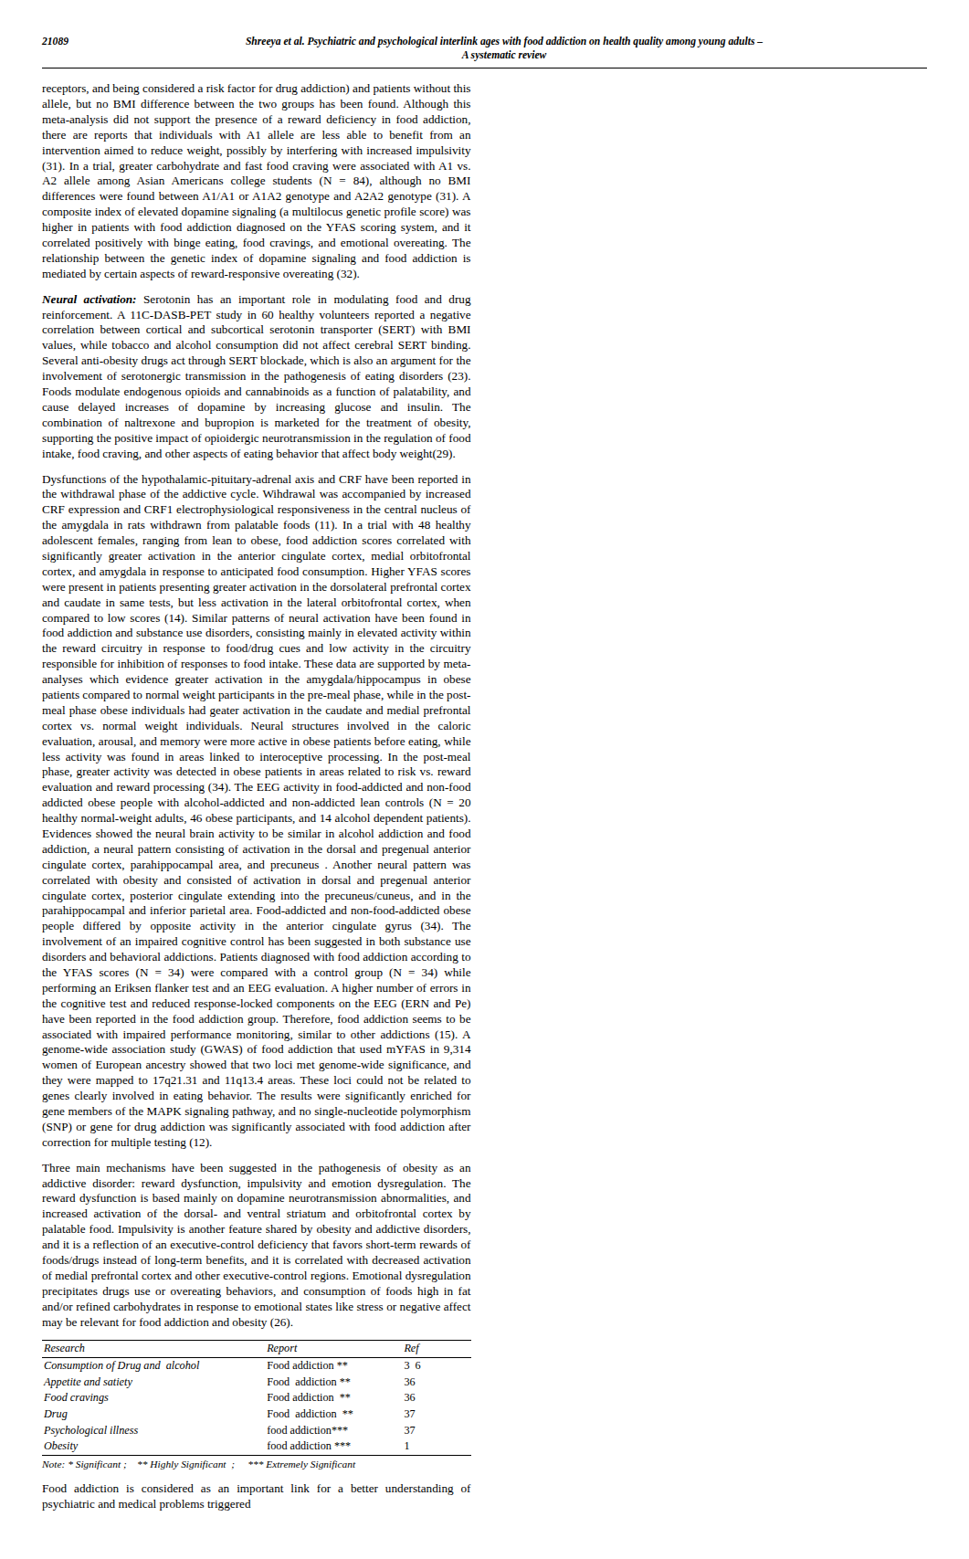21089
Shreeya et al. Psychiatric and psychological interlink ages with food addiction on health quality among young adults – A systematic review
receptors, and being considered a risk factor for drug addiction) and patients without this allele, but no BMI difference between the two groups has been found. Although this meta-analysis did not support the presence of a reward deficiency in food addiction, there are reports that individuals with A1 allele are less able to benefit from an intervention aimed to reduce weight, possibly by interfering with increased impulsivity (31). In a trial, greater carbohydrate and fast food craving were associated with A1 vs. A2 allele among Asian Americans college students (N = 84), although no BMI differences were found between A1/A1 or A1A2 genotype and A2A2 genotype (31). A composite index of elevated dopamine signaling (a multilocus genetic profile score) was higher in patients with food addiction diagnosed on the YFAS scoring system, and it correlated positively with binge eating, food cravings, and emotional overeating. The relationship between the genetic index of dopamine signaling and food addiction is mediated by certain aspects of reward-responsive overeating (32).
Neural activation: Serotonin has an important role in modulating food and drug reinforcement. A 11C-DASB-PET study in 60 healthy volunteers reported a negative correlation between cortical and subcortical serotonin transporter (SERT) with BMI values, while tobacco and alcohol consumption did not affect cerebral SERT binding. Several anti-obesity drugs act through SERT blockade, which is also an argument for the involvement of serotonergic transmission in the pathogenesis of eating disorders (23). Foods modulate endogenous opioids and cannabinoids as a function of palatability, and cause delayed increases of dopamine by increasing glucose and insulin. The combination of naltrexone and bupropion is marketed for the treatment of obesity, supporting the positive impact of opioidergic neurotransmission in the regulation of food intake, food craving, and other aspects of eating behavior that affect body weight(29).
Dysfunctions of the hypothalamic-pituitary-adrenal axis and CRF have been reported in the withdrawal phase of the addictive cycle. Wihdrawal was accompanied by increased CRF expression and CRF1 electrophysiological responsiveness in the central nucleus of the amygdala in rats withdrawn from palatable foods (11). In a trial with 48 healthy adolescent females, ranging from lean to obese, food addiction scores correlated with significantly greater activation in the anterior cingulate cortex, medial orbitofrontal cortex, and amygdala in response to anticipated food consumption. Higher YFAS scores were present in patients presenting greater activation in the dorsolateral prefrontal cortex and caudate in same tests, but less activation in the lateral orbitofrontal cortex, when compared to low scores (14). Similar patterns of neural activation have been found in food addiction and substance use disorders, consisting mainly in elevated activity within the reward circuitry in response to food/drug cues and low activity in the circuitry responsible for inhibition of responses to food intake. These data are supported by meta-analyses which evidence greater activation in the amygdala/hippocampus in obese patients compared to normal weight participants in the pre-meal phase, while in the post-meal phase obese individuals had geater activation in the caudate and medial prefrontal cortex vs. normal weight individuals. Neural structures involved in the caloric evaluation, arousal, and memory were more active in obese patients before eating, while less activity was found in areas linked to interoceptive processing. In the post-meal phase, greater activity was detected in obese patients in areas related to risk vs. reward evaluation and reward processing (34). The EEG activity in food-addicted and non-food addicted obese people with alcohol-addicted and non-addicted lean controls (N = 20 healthy normal-weight adults, 46 obese participants, and 14 alcohol dependent patients). Evidences showed the neural brain activity to be similar in alcohol addiction and food addiction, a neural pattern consisting of activation in the dorsal and pregenual anterior cingulate cortex, parahippocampal area, and precuneus . Another neural pattern was correlated with obesity and consisted of activation in dorsal and pregenual anterior cingulate cortex, posterior cingulate extending into the precuneus/cuneus, and in the parahippocampal and inferior parietal area. Food-addicted and non-food-addicted obese people differed by opposite activity in the anterior cingulate gyrus (34). The involvement of an impaired cognitive control has been suggested in both substance use disorders and behavioral addictions. Patients diagnosed with food addiction according to the YFAS scores (N = 34) were compared with a control group (N = 34) while performing an Eriksen flanker test and an EEG evaluation. A higher number of errors in the cognitive test and reduced response-locked components on the EEG (ERN and Pe) have been reported in the food addiction group. Therefore, food addiction seems to be associated with impaired performance monitoring, similar to other addictions (15). A genome-wide association study (GWAS) of food addiction that used mYFAS in 9,314 women of European ancestry showed that two loci met genome-wide significance, and they were mapped to 17q21.31 and 11q13.4 areas. These loci could not be related to genes clearly involved in eating behavior. The results were significantly enriched for gene members of the MAPK signaling pathway, and no single-nucleotide polymorphism (SNP) or gene for drug addiction was significantly associated with food addiction after correction for multiple testing (12).
Three main mechanisms have been suggested in the pathogenesis of obesity as an addictive disorder: reward dysfunction, impulsivity and emotion dysregulation. The reward dysfunction is based mainly on dopamine neurotransmission abnormalities, and increased activation of the dorsal- and ventral striatum and orbitofrontal cortex by palatable food. Impulsivity is another feature shared by obesity and addictive disorders, and it is a reflection of an executive-control deficiency that favors short-term rewards of foods/drugs instead of long-term benefits, and it is correlated with decreased activation of medial prefrontal cortex and other executive-control regions. Emotional dysregulation precipitates drugs use or overeating behaviors, and consumption of foods high in fat and/or refined carbohydrates in response to emotional states like stress or negative affect may be relevant for food addiction and obesity (26).
Research findings and reports
| Research | Report | Ref |
| --- | --- | --- |
| Consumption of Drug and alcohol | Food addiction ** | 3 6 |
| Appetite and satiety | Food addiction ** | 36 |
| Food cravings | Food addiction ** | 36 |
| Drug | Food addiction ** | 37 |
| Psychological illness | food addiction*** | 37 |
| Obesity | food addiction *** | 1 |
Note: * Significant ; ** Highly Significant ; *** Extremely Significant
Food addiction is considered as an important link for a better understanding of psychiatric and medical problems triggered